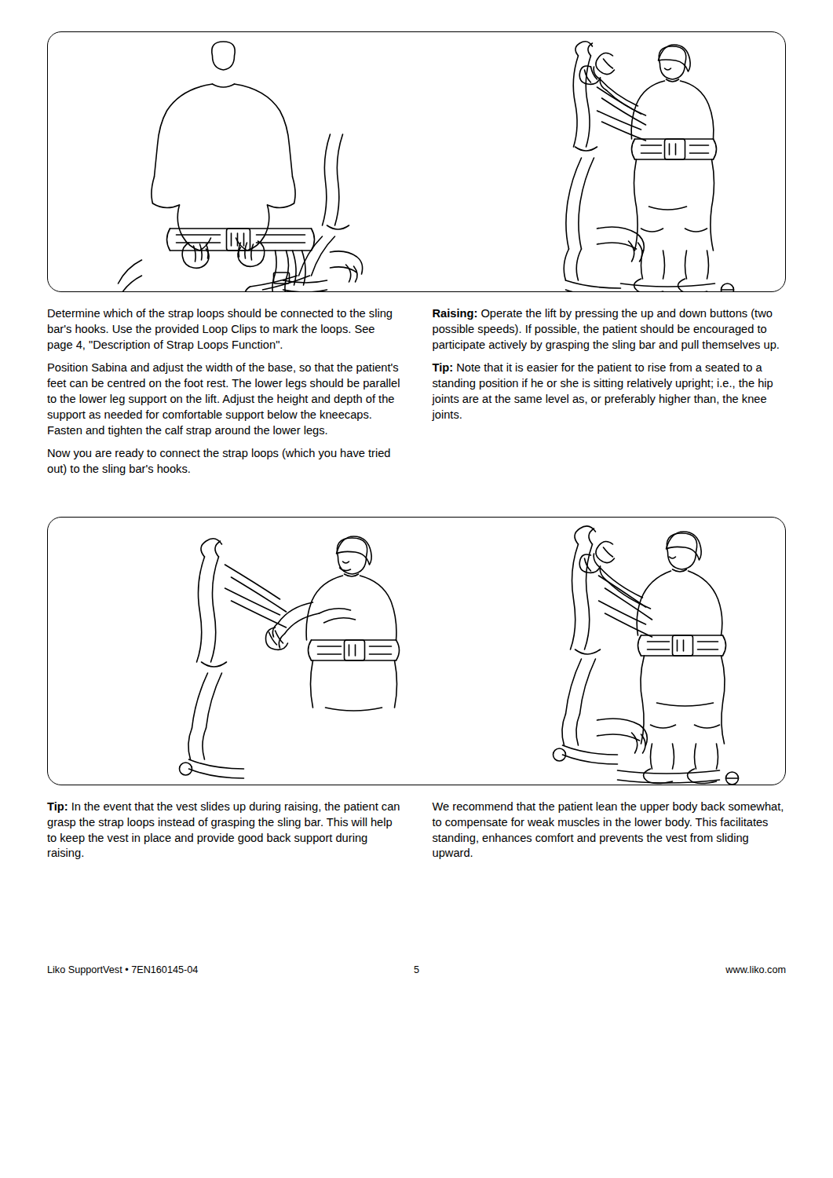Determine which of the strap loops should be connected to the sling bar's hooks. Use the provided Loop Clips to mark the loops. See page 4, "Description of Strap Loops Function".
Position Sabina and adjust the width of the base, so that the patient's feet can be centred on the foot rest. The lower legs should be parallel to the lower leg support on the lift. Adjust the height and depth of the support as needed for comfortable support below the kneecaps. Fasten and tighten the calf strap around the lower legs.
Now you are ready to connect the strap loops (which you have tried out) to the sling bar's hooks.
Raising: Operate the lift by pressing the up and down buttons (two possible speeds). If possible, the patient should be encouraged to participate actively by grasping the sling bar and pull themselves up.
Tip: Note that it is easier for the patient to rise from a seated to a standing position if he or she is sitting relatively upright; i.e., the hip joints are at the same level as, or preferably higher than, the knee joints.
Tip: In the event that the vest slides up during raising, the patient can grasp the strap loops instead of grasping the sling bar. This will help to keep the vest in place and provide good back support during raising.
We recommend that the patient lean the upper body back somewhat, to compensate for weak muscles in the lower body. This facilitates standing, enhances comfort and prevents the vest from sliding upward.
Liko SupportVest • 7EN160145-04
5
www.liko.com